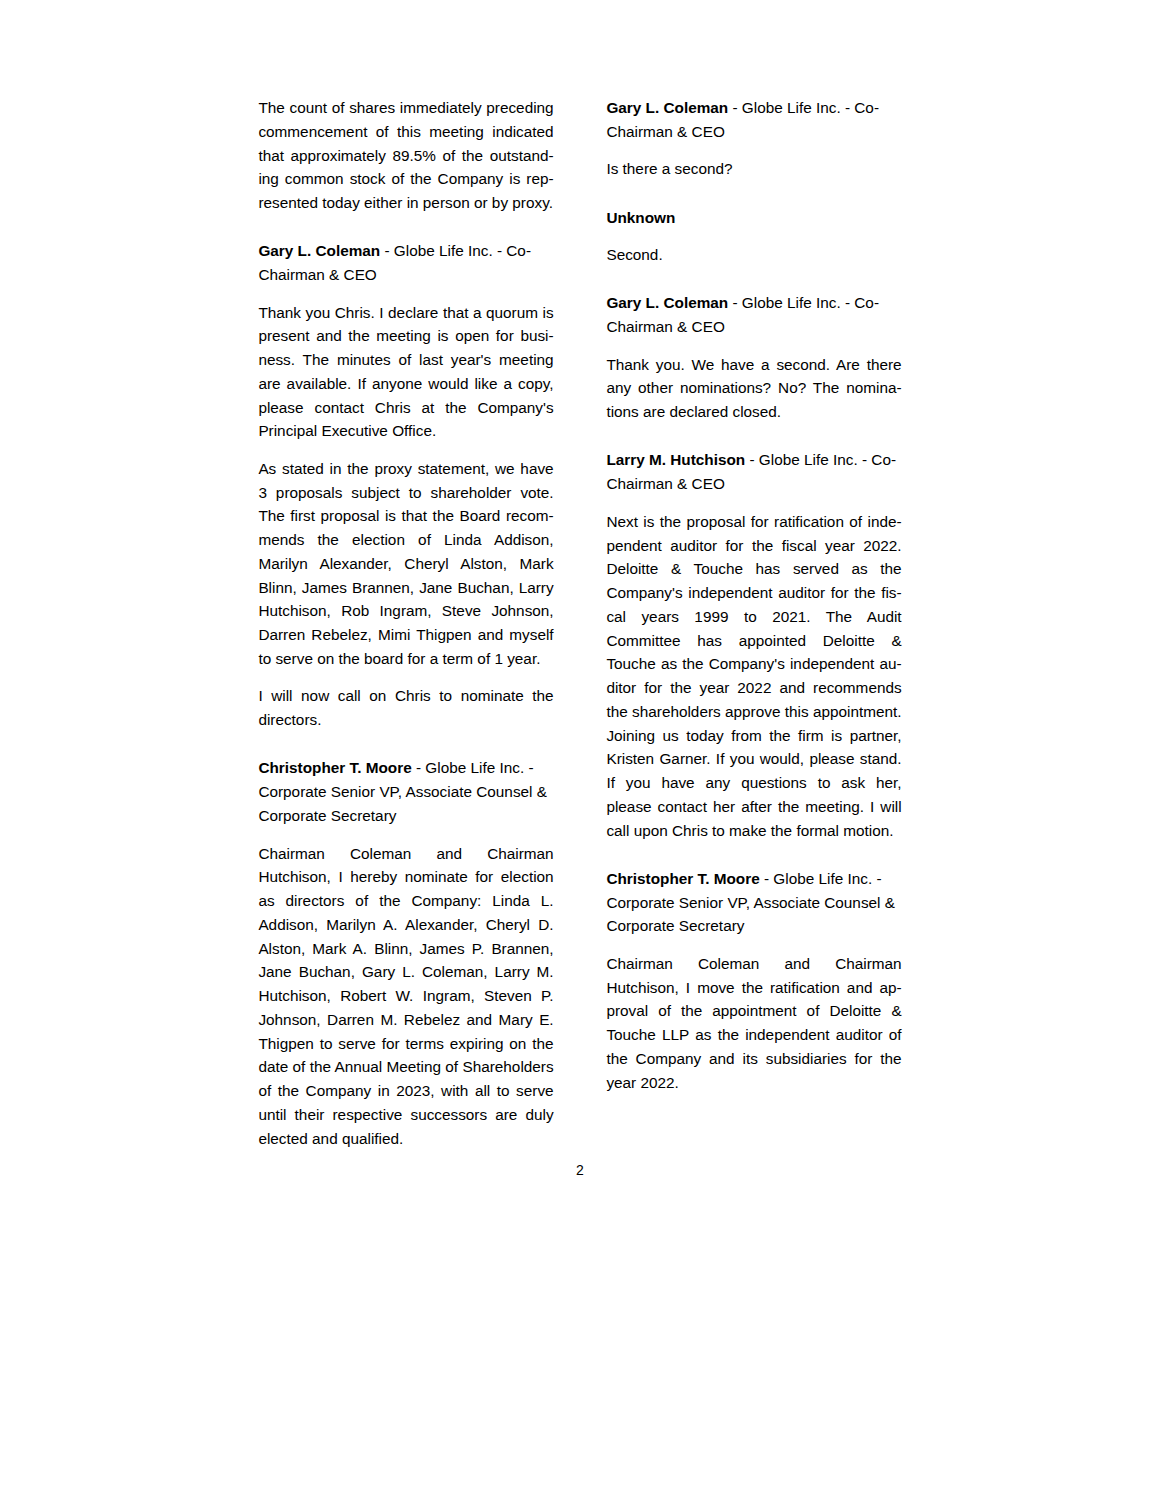The count of shares immediately preceding commencement of this meeting indicated that approximately 89.5% of the outstanding common stock of the Company is represented today either in person or by proxy.
Gary L. Coleman - Globe Life Inc. - Co-Chairman & CEO
Thank you Chris. I declare that a quorum is present and the meeting is open for business. The minutes of last year's meeting are available. If anyone would like a copy, please contact Chris at the Company's Principal Executive Office.
As stated in the proxy statement, we have 3 proposals subject to shareholder vote. The first proposal is that the Board recommends the election of Linda Addison, Marilyn Alexander, Cheryl Alston, Mark Blinn, James Brannen, Jane Buchan, Larry Hutchison, Rob Ingram, Steve Johnson, Darren Rebelez, Mimi Thigpen and myself to serve on the board for a term of 1 year.
I will now call on Chris to nominate the directors.
Christopher T. Moore - Globe Life Inc. - Corporate Senior VP, Associate Counsel & Corporate Secretary
Chairman Coleman and Chairman Hutchison, I hereby nominate for election as directors of the Company: Linda L. Addison, Marilyn A. Alexander, Cheryl D. Alston, Mark A. Blinn, James P. Brannen, Jane Buchan, Gary L. Coleman, Larry M. Hutchison, Robert W. Ingram, Steven P. Johnson, Darren M. Rebelez and Mary E. Thigpen to serve for terms expiring on the date of the Annual Meeting of Shareholders of the Company in 2023, with all to serve until their respective successors are duly elected and qualified.
Gary L. Coleman - Globe Life Inc. - Co-Chairman & CEO
Is there a second?
Unknown
Second.
Gary L. Coleman - Globe Life Inc. - Co-Chairman & CEO
Thank you. We have a second. Are there any other nominations? No? The nominations are declared closed.
Larry M. Hutchison - Globe Life Inc. - Co-Chairman & CEO
Next is the proposal for ratification of independent auditor for the fiscal year 2022. Deloitte & Touche has served as the Company's independent auditor for the fiscal years 1999 to 2021. The Audit Committee has appointed Deloitte & Touche as the Company's independent auditor for the year 2022 and recommends the shareholders approve this appointment. Joining us today from the firm is partner, Kristen Garner. If you would, please stand. If you have any questions to ask her, please contact her after the meeting. I will call upon Chris to make the formal motion.
Christopher T. Moore - Globe Life Inc. - Corporate Senior VP, Associate Counsel & Corporate Secretary
Chairman Coleman and Chairman Hutchison, I move the ratification and approval of the appointment of Deloitte & Touche LLP as the independent auditor of the Company and its subsidiaries for the year 2022.
2